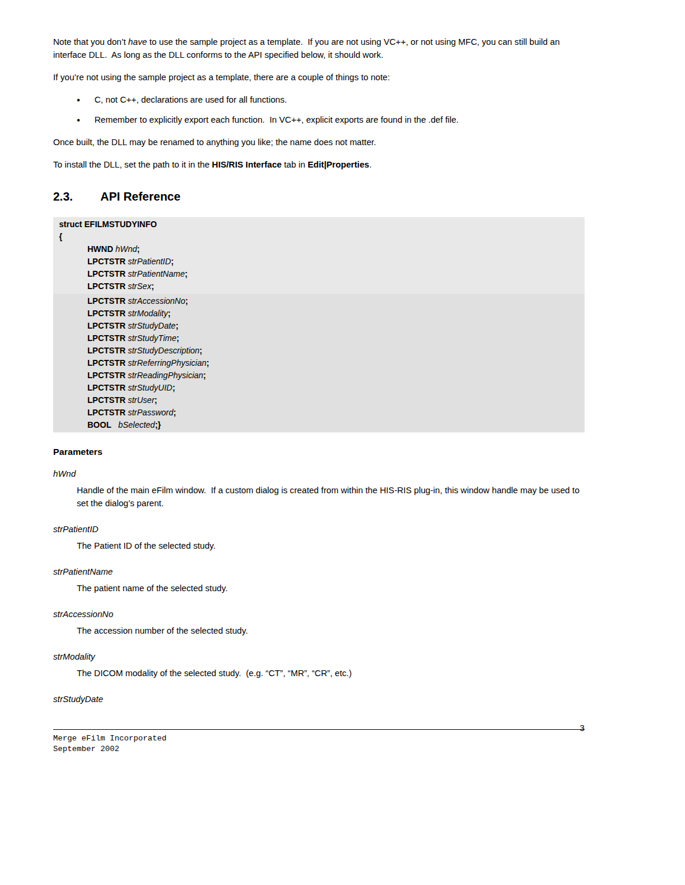Note that you don’t have to use the sample project as a template. If you are not using VC++, or not using MFC, you can still build an interface DLL. As long as the DLL conforms to the API specified below, it should work.
If you’re not using the sample project as a template, there are a couple of things to note:
C, not C++, declarations are used for all functions.
Remember to explicitly export each function. In VC++, explicit exports are found in the .def file.
Once built, the DLL may be renamed to anything you like; the name does not matter.
To install the DLL, set the path to it in the HIS/RIS Interface tab in Edit|Properties.
2.3. API Reference
struct EFILMSTUDYINFO
{
HWND hWnd;
LPCTSTR strPatientID;
LPCTSTR strPatientName;
LPCTSTR strSex;
LPCTSTR strAccessionNo;
LPCTSTR strModality;
LPCTSTR strStudyDate;
LPCTSTR strStudyTime;
LPCTSTR strStudyDescription;
LPCTSTR strReferringPhysician;
LPCTSTR strReadingPhysician;
LPCTSTR strStudyUID;
LPCTSTR strUser;
LPCTSTR strPassword;
BOOL bSelected;}
Parameters
hWnd
Handle of the main eFilm window. If a custom dialog is created from within the HIS-RIS plug-in, this window handle may be used to set the dialog’s parent.
strPatientID
The Patient ID of the selected study.
strPatientName
The patient name of the selected study.
strAccessionNo
The accession number of the selected study.
strModality
The DICOM modality of the selected study. (e.g. “CT”, “MR”, “CR”, etc.)
strStudyDate
3
Merge eFilm Incorporated
September 2002